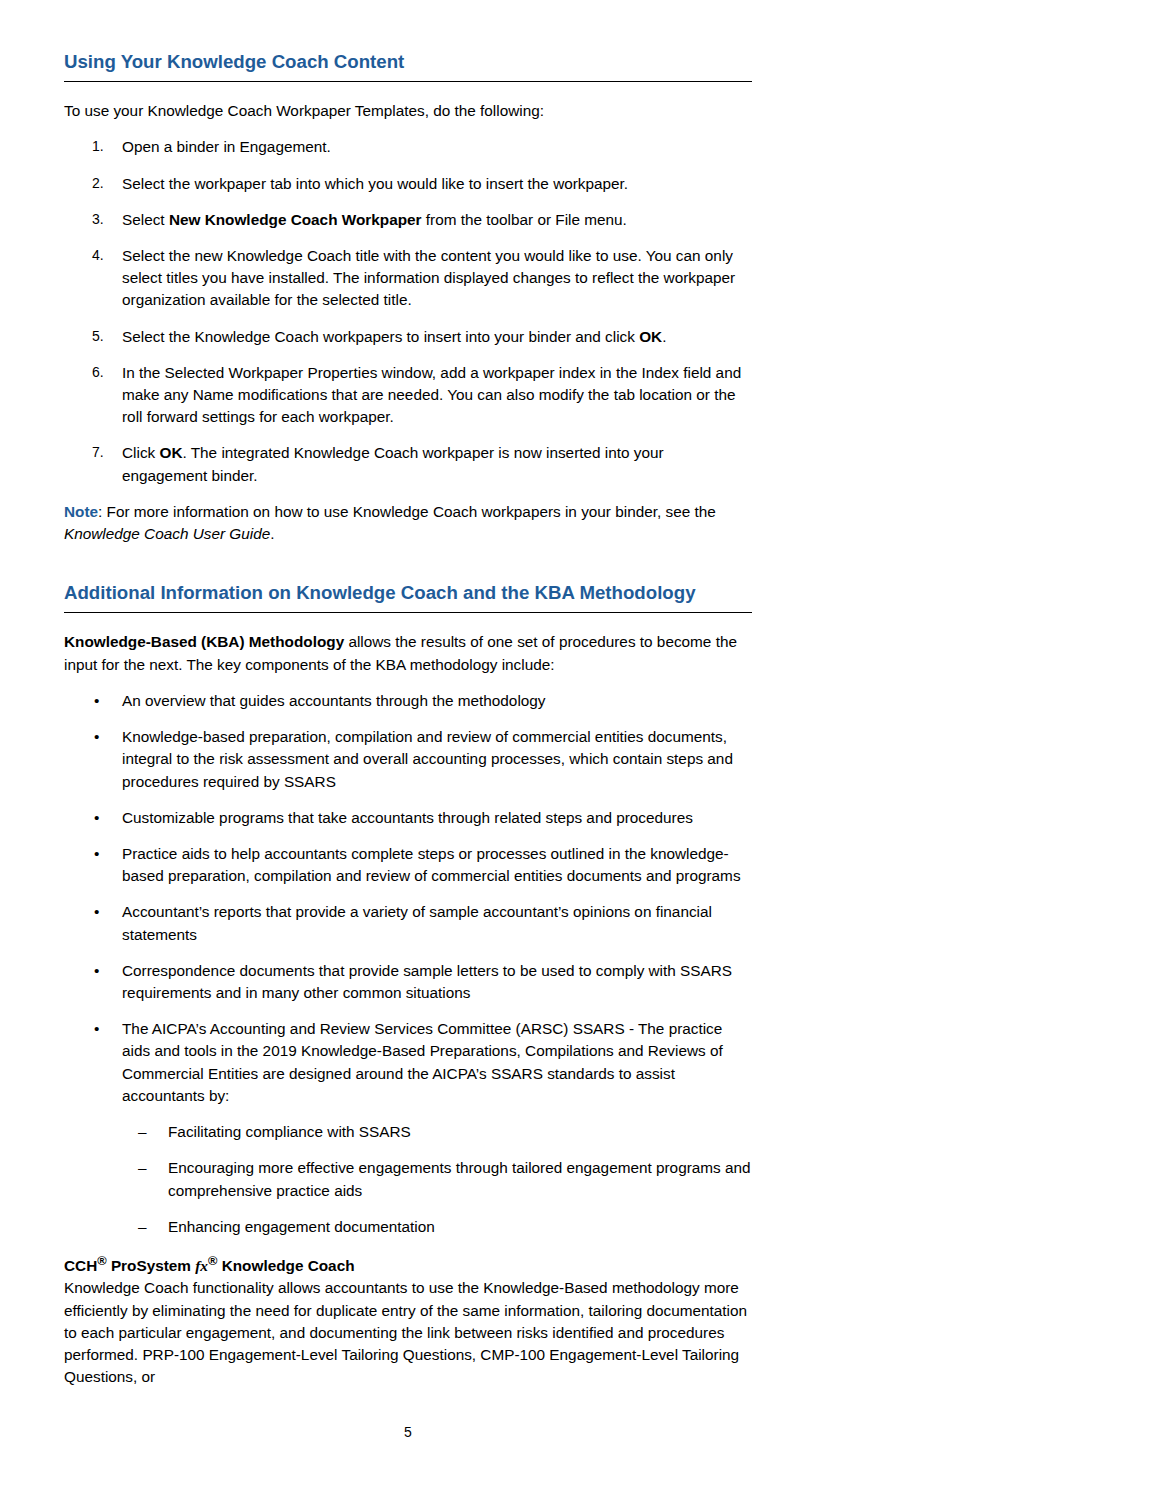Using Your Knowledge Coach Content
To use your Knowledge Coach Workpaper Templates, do the following:
Open a binder in Engagement.
Select the workpaper tab into which you would like to insert the workpaper.
Select New Knowledge Coach Workpaper from the toolbar or File menu.
Select the new Knowledge Coach title with the content you would like to use. You can only select titles you have installed. The information displayed changes to reflect the workpaper organization available for the selected title.
Select the Knowledge Coach workpapers to insert into your binder and click OK.
In the Selected Workpaper Properties window, add a workpaper index in the Index field and make any Name modifications that are needed. You can also modify the tab location or the roll forward settings for each workpaper.
Click OK. The integrated Knowledge Coach workpaper is now inserted into your engagement binder.
Note: For more information on how to use Knowledge Coach workpapers in your binder, see the Knowledge Coach User Guide.
Additional Information on Knowledge Coach and the KBA Methodology
Knowledge-Based (KBA) Methodology allows the results of one set of procedures to become the input for the next. The key components of the KBA methodology include:
An overview that guides accountants through the methodology
Knowledge-based preparation, compilation and review of commercial entities documents, integral to the risk assessment and overall accounting processes, which contain steps and procedures required by SSARS
Customizable programs that take accountants through related steps and procedures
Practice aids to help accountants complete steps or processes outlined in the knowledge-based preparation, compilation and review of commercial entities documents and programs
Accountant’s reports that provide a variety of sample accountant’s opinions on financial statements
Correspondence documents that provide sample letters to be used to comply with SSARS requirements and in many other common situations
The AICPA’s Accounting and Review Services Committee (ARSC) SSARS - The practice aids and tools in the 2019 Knowledge-Based Preparations, Compilations and Reviews of Commercial Entities are designed around the AICPA’s SSARS standards to assist accountants by:
Facilitating compliance with SSARS
Encouraging more effective engagements through tailored engagement programs and comprehensive practice aids
Enhancing engagement documentation
CCH® ProSystem fx® Knowledge Coach
Knowledge Coach functionality allows accountants to use the Knowledge-Based methodology more efficiently by eliminating the need for duplicate entry of the same information, tailoring documentation to each particular engagement, and documenting the link between risks identified and procedures performed. PRP-100 Engagement-Level Tailoring Questions, CMP-100 Engagement-Level Tailoring Questions, or
5